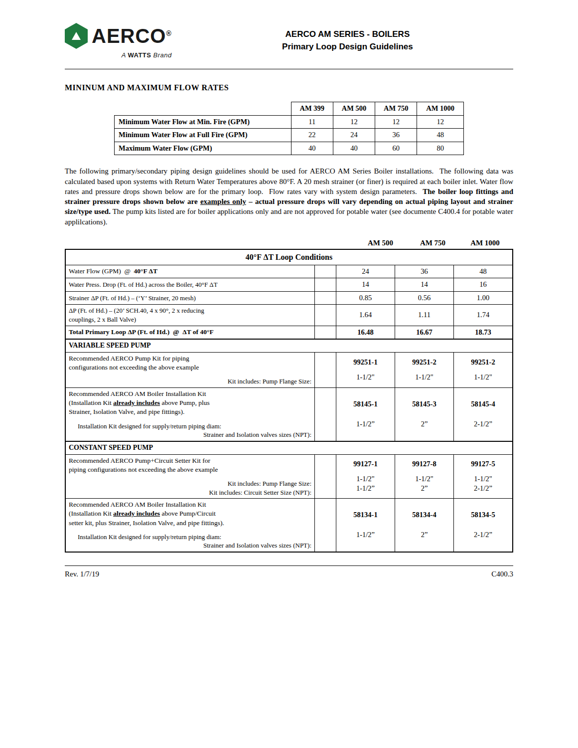AERCO®
A WATTS Brand
AERCO AM SERIES - BOILERS
Primary Loop Design Guidelines
MININUM AND MAXIMUM FLOW RATES
| | AM 399 | AM 500 | AM 750 | AM 1000 |
| --- | --- | --- | --- | --- |
| Minimum Water Flow at Min. Fire (GPM) | 11 | 12 | 12 | 12 |
| Minimum Water Flow at Full Fire (GPM) | 22 | 24 | 36 | 48 |
| Maximum Water Flow (GPM) | 40 | 40 | 60 | 80 |
The following primary/secondary piping design guidelines should be used for AERCO AM Series Boiler installations. The following data was calculated based upon systems with Return Water Temperatures above 80°F. A 20 mesh strainer (or finer) is required at each boiler inlet. Water flow rates and pressure drops shown below are for the primary loop. Flow rates vary with system design parameters. The boiler loop fittings and strainer pressure drops shown below are examples only – actual pressure drops will vary depending on actual piping layout and strainer size/type used. The pump kits listed are for boiler applications only and are not approved for potable water (see documente C400.4 for potable water applilcations).
AM 500 AM 750 AM 1000
| 40°F ΔT Loop Conditions |
| Water Flow (GPM) @ 40°F ΔT | | 24 | 36 | 48 |
| Water Press. Drop (Ft. of Hd.) across the Boiler, 40°F ΔT | | 14 | 14 | 16 |
| Strainer ΔP (Ft. of Hd.) – (‘Y’ Strainer, 20 mesh) | | 0.85 | 0.56 | 1.00 |
| ΔP (Ft. of Hd.) – (20’ SCH.40, 4 x 90°, 2 x reducing couplings, 2 x Ball Valve) | | 1.64 | 1.11 | 1.74 |
| Total Primary Loop ΔP (Ft. of Hd.) @ ΔT of 40°F | | 16.48 | 16.67 | 18.73 |
| VARIABLE SPEED PUMP |
| Recommended AERCO Pump Kit for piping configurations not exceeding the above example Kit includes: Pump Flange Size: | | 99251-1 1-1/2" | 99251-2 1-1/2" | 99251-2 1-1/2" |
| Recommended AERCO AM Boiler Installation Kit (Installation Kit already includes above Pump, plus Strainer, Isolation Valve, and pipe fittings). Installation Kit designed for supply/return piping diam: Strainer and Isolation valves sizes (NPT): | | 58145-1 1-1/2” | 58145-3 2” | 58145-4 2-1/2” |
| CONSTANT SPEED PUMP |
| Recommended AERCO Pump+Circuit Setter Kit for piping configurations not exceeding the above example Kit includes: Pump Flange Size: Kit includes: Circuit Setter Size (NPT): | | 99127-1 1-1/2" 1-1/2” | 99127-8 1-1/2" 2” | 99127-5 1-1/2" 2-1/2” |
| Recommended AERCO AM Boiler Installation Kit (Installation Kit already includes above Pump/Circuit setter kit, plus Strainer, Isolation Valve, and pipe fittings). Installation Kit designed for supply/return piping diam: Strainer and Isolation valves sizes (NPT): | | 58134-1 1-1/2” | 58134-4 2” | 58134-5 2-1/2” |
Rev. 1/7/19
C400.3